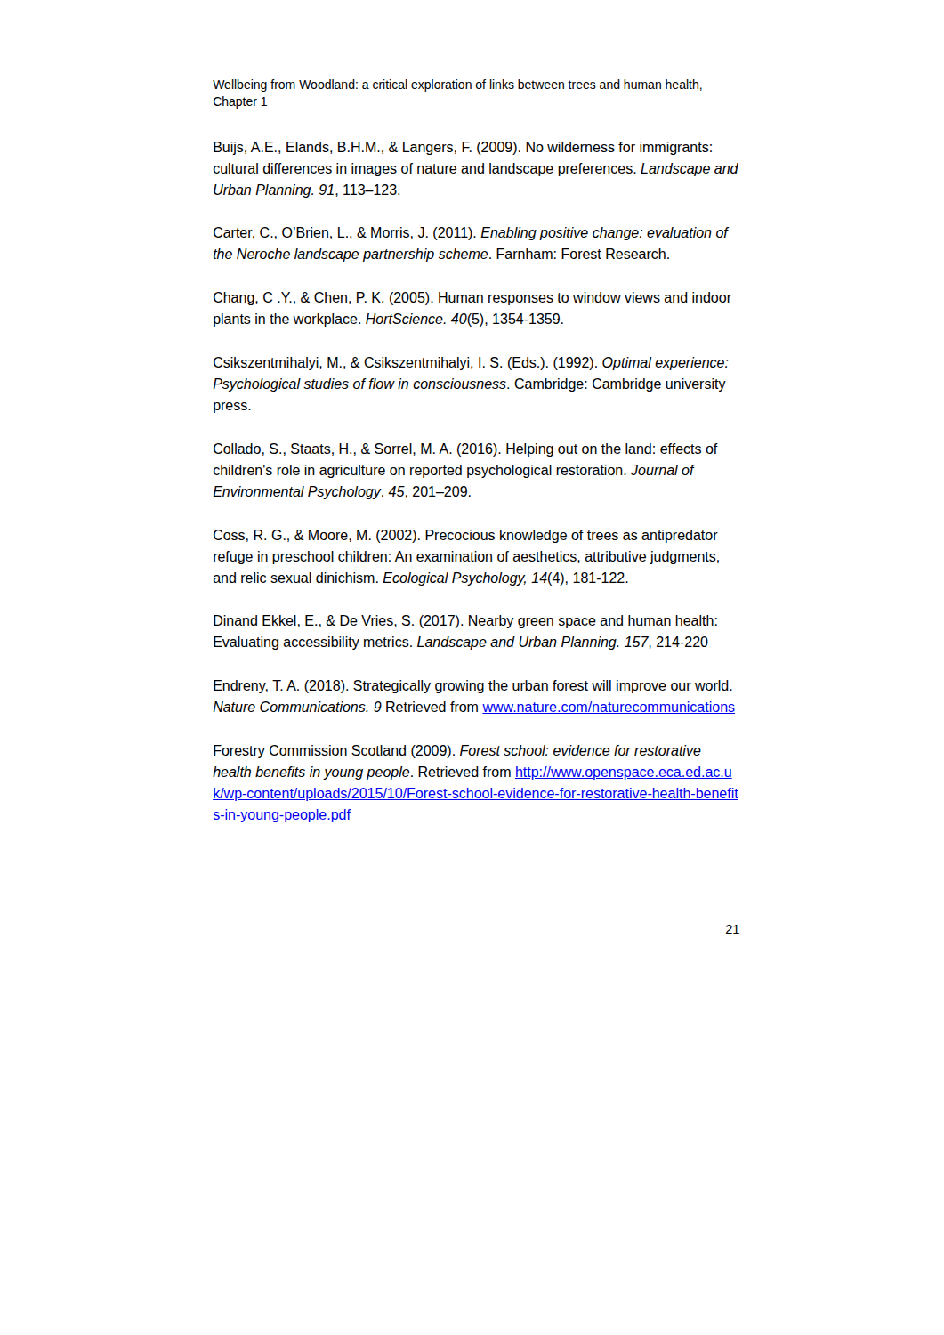Wellbeing from Woodland: a critical exploration of links between trees and human health, Chapter 1
Buijs, A.E., Elands, B.H.M., & Langers, F. (2009). No wilderness for immigrants: cultural differences in images of nature and landscape preferences. Landscape and Urban Planning. 91, 113–123.
Carter, C., O’Brien, L., & Morris, J. (2011). Enabling positive change: evaluation of the Neroche landscape partnership scheme. Farnham: Forest Research.
Chang, C .Y., & Chen, P. K. (2005). Human responses to window views and indoor plants in the workplace. HortScience. 40(5), 1354-1359.
Csikszentmihalyi, M., & Csikszentmihalyi, I. S. (Eds.). (1992). Optimal experience: Psychological studies of flow in consciousness. Cambridge: Cambridge university press.
Collado, S., Staats, H., & Sorrel, M. A. (2016). Helping out on the land: effects of children's role in agriculture on reported psychological restoration. Journal of Environmental Psychology. 45, 201–209.
Coss, R. G., & Moore, M. (2002). Precocious knowledge of trees as antipredator refuge in preschool children: An examination of aesthetics, attributive judgments, and relic sexual dinichism. Ecological Psychology, 14(4), 181-122.
Dinand Ekkel, E., & De Vries, S. (2017). Nearby green space and human health: Evaluating accessibility metrics. Landscape and Urban Planning. 157, 214-220
Endreny, T. A. (2018). Strategically growing the urban forest will improve our world. Nature Communications. 9 Retrieved from www.nature.com/naturecommunications
Forestry Commission Scotland (2009). Forest school: evidence for restorative health benefits in young people. Retrieved from http://www.openspace.eca.ed.ac.uk/wp-content/uploads/2015/10/Forest-school-evidence-for-restorative-health-benefits-in-young-people.pdf
21